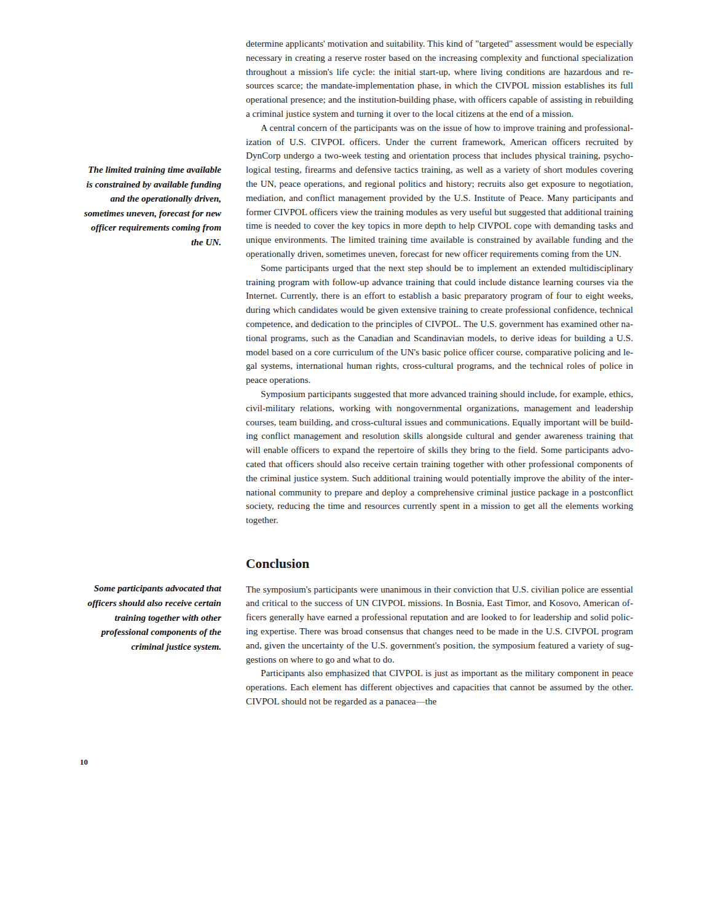The limited training time available is constrained by available funding and the operationally driven, sometimes uneven, forecast for new officer requirements coming from the UN.
Some participants advocated that officers should also receive certain training together with other professional components of the criminal justice system.
determine applicants' motivation and suitability. This kind of "targeted" assessment would be especially necessary in creating a reserve roster based on the increasing complexity and functional specialization throughout a mission's life cycle: the initial start-up, where living conditions are hazardous and resources scarce; the mandate-implementation phase, in which the CIVPOL mission establishes its full operational presence; and the institution-building phase, with officers capable of assisting in rebuilding a criminal justice system and turning it over to the local citizens at the end of a mission.
A central concern of the participants was on the issue of how to improve training and professionalization of U.S. CIVPOL officers. Under the current framework, American officers recruited by DynCorp undergo a two-week testing and orientation process that includes physical training, psychological testing, firearms and defensive tactics training, as well as a variety of short modules covering the UN, peace operations, and regional politics and history; recruits also get exposure to negotiation, mediation, and conflict management provided by the U.S. Institute of Peace. Many participants and former CIVPOL officers view the training modules as very useful but suggested that additional training time is needed to cover the key topics in more depth to help CIVPOL cope with demanding tasks and unique environments. The limited training time available is constrained by available funding and the operationally driven, sometimes uneven, forecast for new officer requirements coming from the UN.
Some participants urged that the next step should be to implement an extended multidisciplinary training program with follow-up advance training that could include distance learning courses via the Internet. Currently, there is an effort to establish a basic preparatory program of four to eight weeks, during which candidates would be given extensive training to create professional confidence, technical competence, and dedication to the principles of CIVPOL. The U.S. government has examined other national programs, such as the Canadian and Scandinavian models, to derive ideas for building a U.S. model based on a core curriculum of the UN's basic police officer course, comparative policing and legal systems, international human rights, cross-cultural programs, and the technical roles of police in peace operations.
Symposium participants suggested that more advanced training should include, for example, ethics, civil-military relations, working with nongovernmental organizations, management and leadership courses, team building, and cross-cultural issues and communications. Equally important will be building conflict management and resolution skills alongside cultural and gender awareness training that will enable officers to expand the repertoire of skills they bring to the field. Some participants advocated that officers should also receive certain training together with other professional components of the criminal justice system. Such additional training would potentially improve the ability of the international community to prepare and deploy a comprehensive criminal justice package in a postconflict society, reducing the time and resources currently spent in a mission to get all the elements working together.
Conclusion
The symposium's participants were unanimous in their conviction that U.S. civilian police are essential and critical to the success of UN CIVPOL missions. In Bosnia, East Timor, and Kosovo, American officers generally have earned a professional reputation and are looked to for leadership and solid policing expertise. There was broad consensus that changes need to be made in the U.S. CIVPOL program and, given the uncertainty of the U.S. government's position, the symposium featured a variety of suggestions on where to go and what to do.
Participants also emphasized that CIVPOL is just as important as the military component in peace operations. Each element has different objectives and capacities that cannot be assumed by the other. CIVPOL should not be regarded as a panacea—the
10